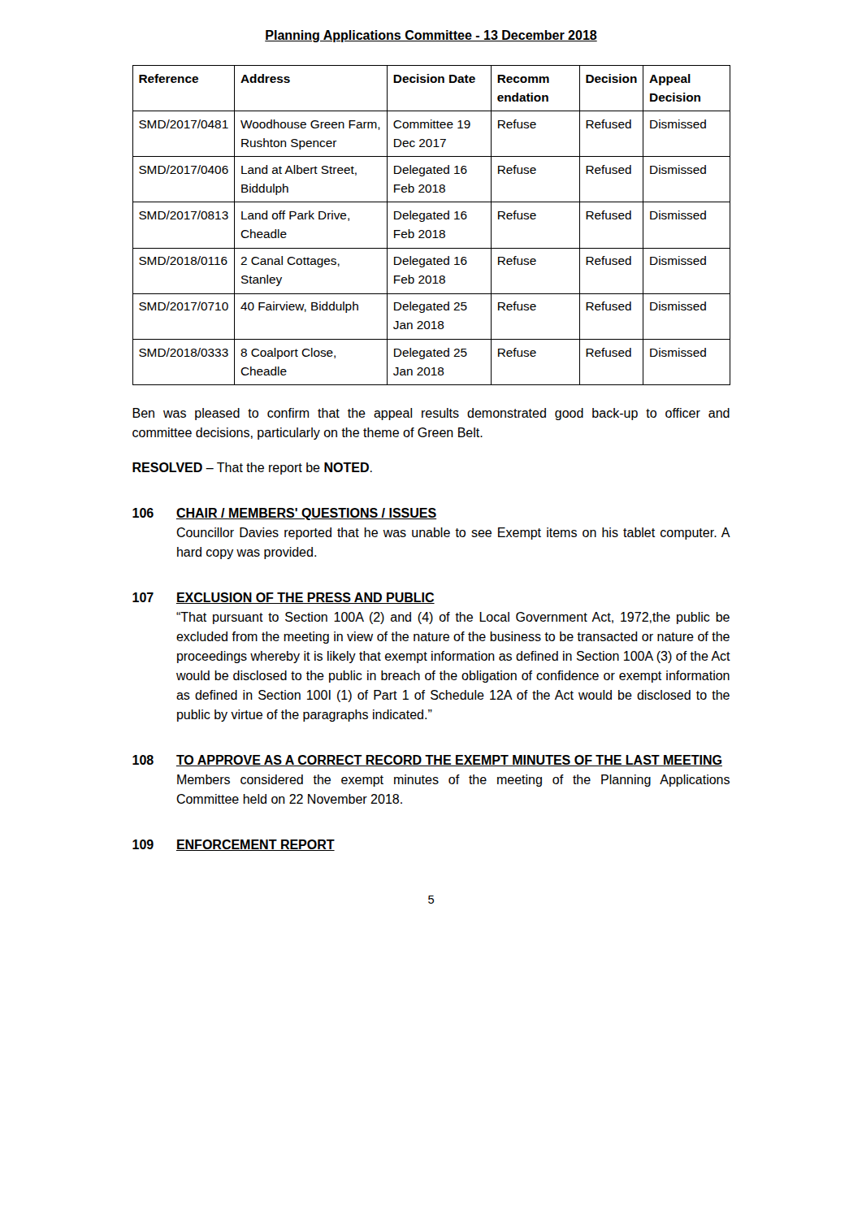Planning Applications Committee - 13 December 2018
| Reference | Address | Decision Date | Recomm endation | Decision | Appeal Decision |
| --- | --- | --- | --- | --- | --- |
| SMD/2017/0481 | Woodhouse Green Farm, Rushton Spencer | Committee 19 Dec 2017 | Refuse | Refused | Dismissed |
| SMD/2017/0406 | Land at Albert Street, Biddulph | Delegated 16 Feb 2018 | Refuse | Refused | Dismissed |
| SMD/2017/0813 | Land off Park Drive, Cheadle | Delegated 16 Feb 2018 | Refuse | Refused | Dismissed |
| SMD/2018/0116 | 2 Canal Cottages, Stanley | Delegated 16 Feb 2018 | Refuse | Refused | Dismissed |
| SMD/2017/0710 | 40 Fairview, Biddulph | Delegated 25 Jan 2018 | Refuse | Refused | Dismissed |
| SMD/2018/0333 | 8 Coalport Close, Cheadle | Delegated 25 Jan 2018 | Refuse | Refused | Dismissed |
Ben was pleased to confirm that the appeal results demonstrated good back-up to officer and committee decisions, particularly on the theme of Green Belt.
RESOLVED – That the report be NOTED.
106
CHAIR / MEMBERS' QUESTIONS / ISSUES
Councillor Davies reported that he was unable to see Exempt items on his tablet computer. A hard copy was provided.
107
EXCLUSION OF THE PRESS AND PUBLIC
“That pursuant to Section 100A (2) and (4) of the Local Government Act, 1972,the public be excluded from the meeting in view of the nature of the business to be transacted or nature of the proceedings whereby it is likely that exempt information as defined in Section 100A (3) of the Act would be disclosed to the public in breach of the obligation of confidence or exempt information as defined in Section 100I (1) of Part 1 of Schedule 12A of the Act would be disclosed to the public by virtue of the paragraphs indicated.”
108
TO APPROVE AS A CORRECT RECORD THE EXEMPT MINUTES OF THE LAST MEETING
Members considered the exempt minutes of the meeting of the Planning Applications Committee held on 22 November 2018.
109
ENFORCEMENT REPORT
5